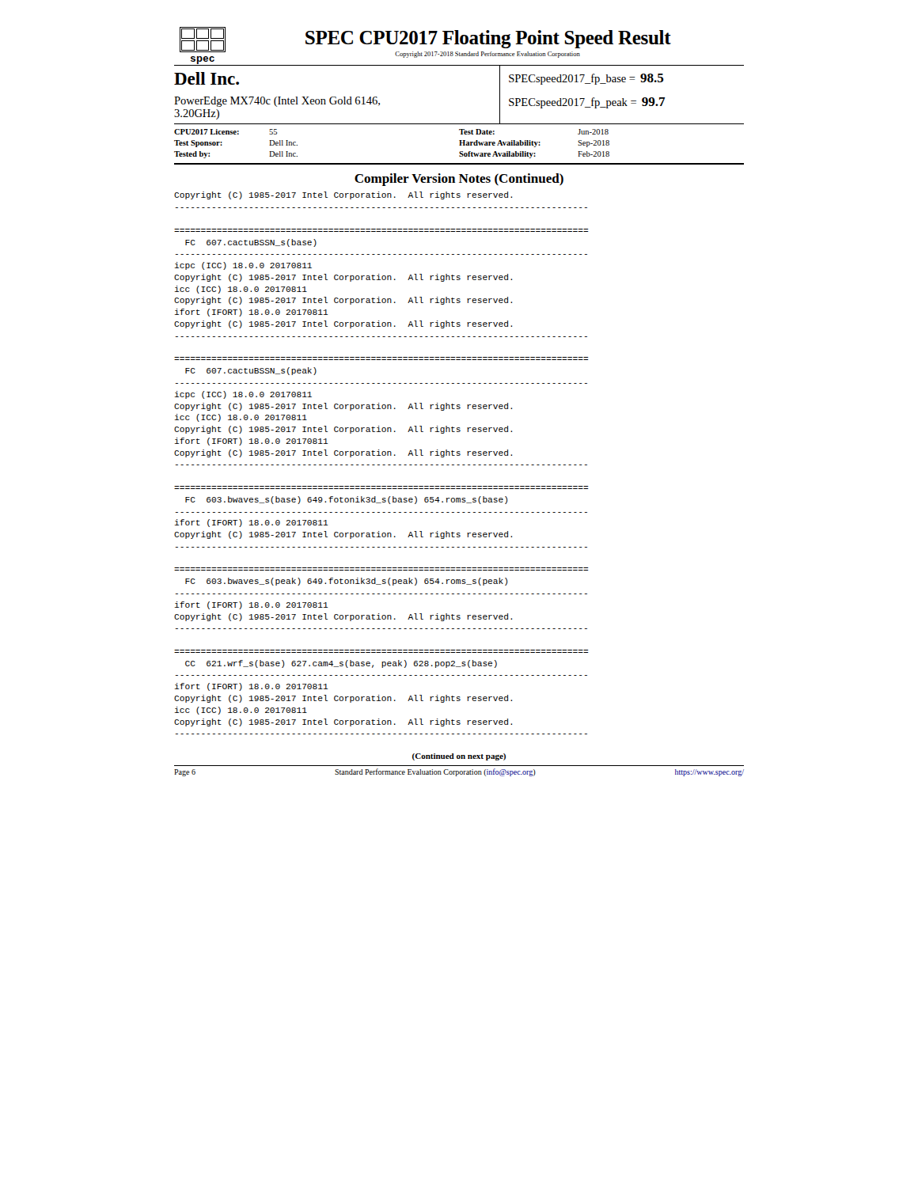spec
SPEC CPU2017 Floating Point Speed Result
Copyright 2017-2018 Standard Performance Evaluation Corporation
Dell Inc.
PowerEdge MX740c (Intel Xeon Gold 6146,
3.20GHz)
SPECspeed2017_fp_base =98.5
SPECspeed2017_fp_peak =99.7
CPU2017 License:
55
Test Sponsor:
Dell Inc.
Tested by:
Dell Inc.
Test Date:
Jun-2018
Hardware Availability:
Sep-2018
Software Availability:
Feb-2018
Compiler Version Notes (Continued)
Copyright (C) 1985-2017 Intel Corporation.  All rights reserved.
------------------------------------------------------------------------------

==============================================================================
  FC  607.cactuBSSN_s(base)
------------------------------------------------------------------------------
icpc (ICC) 18.0.0 20170811
Copyright (C) 1985-2017 Intel Corporation.  All rights reserved.
icc (ICC) 18.0.0 20170811
Copyright (C) 1985-2017 Intel Corporation.  All rights reserved.
ifort (IFORT) 18.0.0 20170811
Copyright (C) 1985-2017 Intel Corporation.  All rights reserved.
------------------------------------------------------------------------------

==============================================================================
  FC  607.cactuBSSN_s(peak)
------------------------------------------------------------------------------
icpc (ICC) 18.0.0 20170811
Copyright (C) 1985-2017 Intel Corporation.  All rights reserved.
icc (ICC) 18.0.0 20170811
Copyright (C) 1985-2017 Intel Corporation.  All rights reserved.
ifort (IFORT) 18.0.0 20170811
Copyright (C) 1985-2017 Intel Corporation.  All rights reserved.
------------------------------------------------------------------------------

==============================================================================
  FC  603.bwaves_s(base) 649.fotonik3d_s(base) 654.roms_s(base)
------------------------------------------------------------------------------
ifort (IFORT) 18.0.0 20170811
Copyright (C) 1985-2017 Intel Corporation.  All rights reserved.
------------------------------------------------------------------------------

==============================================================================
  FC  603.bwaves_s(peak) 649.fotonik3d_s(peak) 654.roms_s(peak)
------------------------------------------------------------------------------
ifort (IFORT) 18.0.0 20170811
Copyright (C) 1985-2017 Intel Corporation.  All rights reserved.
------------------------------------------------------------------------------

==============================================================================
  CC  621.wrf_s(base) 627.cam4_s(base, peak) 628.pop2_s(base)
------------------------------------------------------------------------------
ifort (IFORT) 18.0.0 20170811
Copyright (C) 1985-2017 Intel Corporation.  All rights reserved.
icc (ICC) 18.0.0 20170811
Copyright (C) 1985-2017 Intel Corporation.  All rights reserved.
------------------------------------------------------------------------------
(Continued on next page)
Page 6
Standard Performance Evaluation Corporation (info@spec.org)
https://www.spec.org/